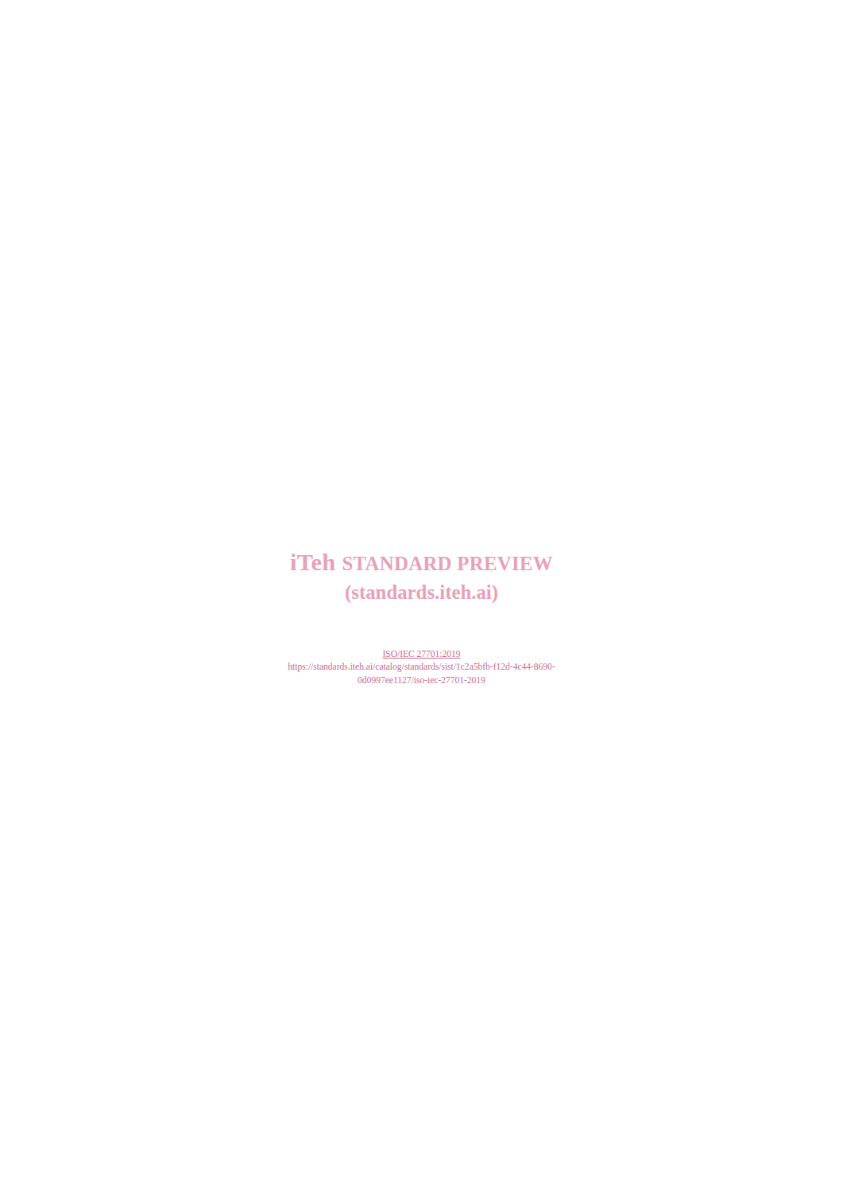iTeh STANDARD PREVIEW
(standards.iteh.ai)
ISO/IEC 27701:2019 https://standards.iteh.ai/catalog/standards/sist/1c2a5bfb-f12d-4c44-8690- 0d0997ee1127/iso-iec-27701-2019